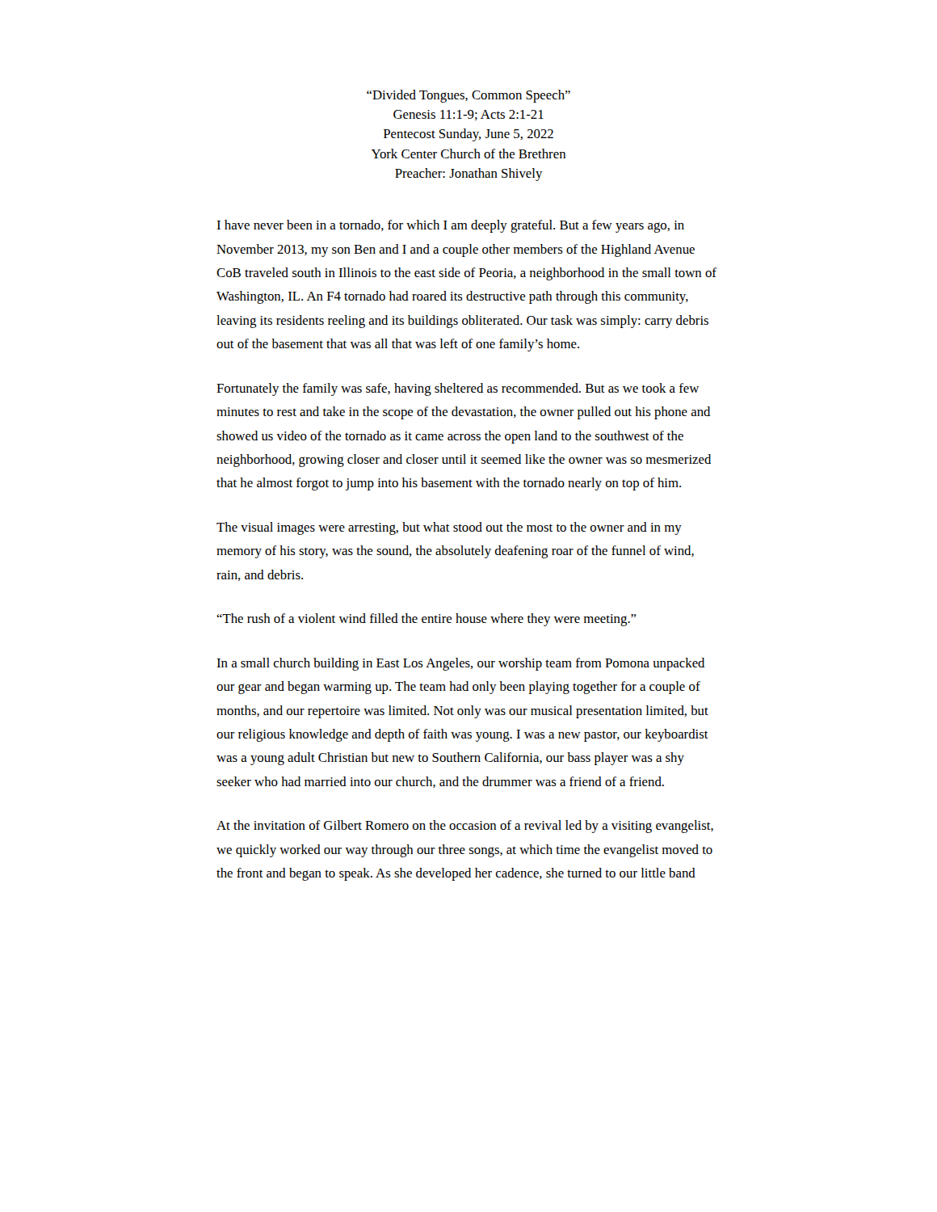“Divided Tongues, Common Speech”
Genesis 11:1-9; Acts 2:1-21
Pentecost Sunday, June 5, 2022
York Center Church of the Brethren
Preacher: Jonathan Shively
I have never been in a tornado, for which I am deeply grateful. But a few years ago, in November 2013, my son Ben and I and a couple other members of the Highland Avenue CoB traveled south in Illinois to the east side of Peoria, a neighborhood in the small town of Washington, IL. An F4 tornado had roared its destructive path through this community, leaving its residents reeling and its buildings obliterated. Our task was simply: carry debris out of the basement that was all that was left of one family’s home.
Fortunately the family was safe, having sheltered as recommended. But as we took a few minutes to rest and take in the scope of the devastation, the owner pulled out his phone and showed us video of the tornado as it came across the open land to the southwest of the neighborhood, growing closer and closer until it seemed like the owner was so mesmerized that he almost forgot to jump into his basement with the tornado nearly on top of him.
The visual images were arresting, but what stood out the most to the owner and in my memory of his story, was the sound, the absolutely deafening roar of the funnel of wind, rain, and debris.
“The rush of a violent wind filled the entire house where they were meeting.”
In a small church building in East Los Angeles, our worship team from Pomona unpacked our gear and began warming up. The team had only been playing together for a couple of months, and our repertoire was limited. Not only was our musical presentation limited, but our religious knowledge and depth of faith was young. I was a new pastor, our keyboardist was a young adult Christian but new to Southern California, our bass player was a shy seeker who had married into our church, and the drummer was a friend of a friend.
At the invitation of Gilbert Romero on the occasion of a revival led by a visiting evangelist, we quickly worked our way through our three songs, at which time the evangelist moved to the front and began to speak. As she developed her cadence, she turned to our little band